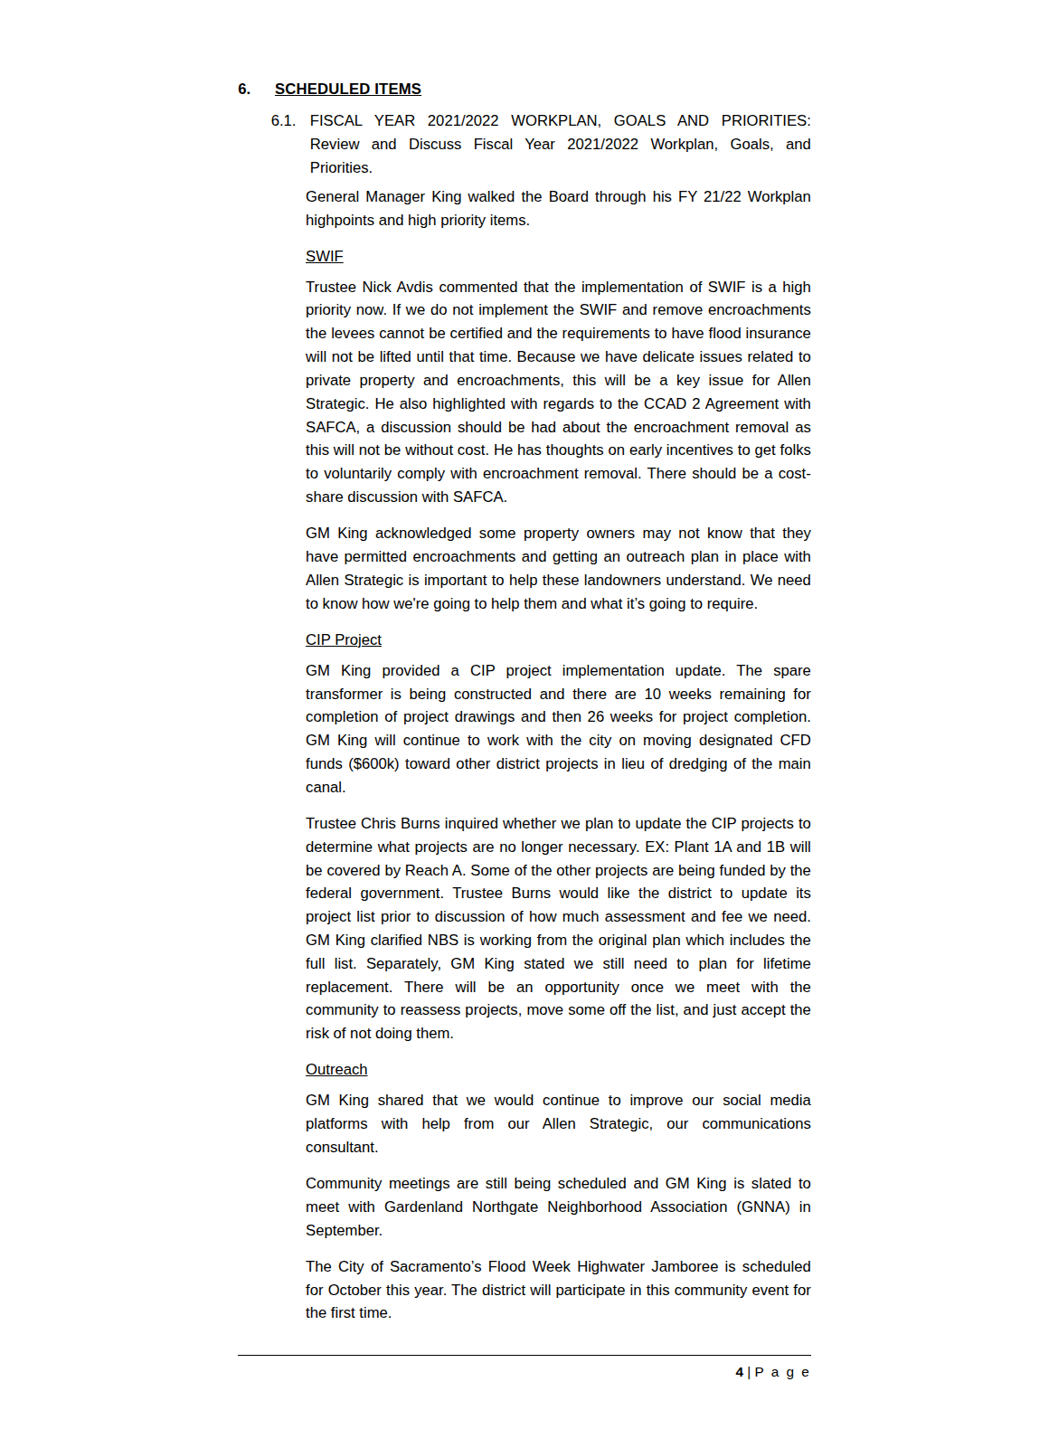6.
SCHEDULED ITEMS
6.1.
FISCAL YEAR 2021/2022 WORKPLAN, GOALS AND PRIORITIES: Review and Discuss Fiscal Year 2021/2022 Workplan, Goals, and Priorities.
General Manager King walked the Board through his FY 21/22 Workplan highpoints and high priority items.
SWIF
Trustee Nick Avdis commented that the implementation of SWIF is a high priority now. If we do not implement the SWIF and remove encroachments the levees cannot be certified and the requirements to have flood insurance will not be lifted until that time. Because we have delicate issues related to private property and encroachments, this will be a key issue for Allen Strategic. He also highlighted with regards to the CCAD 2 Agreement with SAFCA, a discussion should be had about the encroachment removal as this will not be without cost. He has thoughts on early incentives to get folks to voluntarily comply with encroachment removal. There should be a cost-share discussion with SAFCA.
GM King acknowledged some property owners may not know that they have permitted encroachments and getting an outreach plan in place with Allen Strategic is important to help these landowners understand. We need to know how we're going to help them and what it’s going to require.
CIP Project
GM King provided a CIP project implementation update. The spare transformer is being constructed and there are 10 weeks remaining for completion of project drawings and then 26 weeks for project completion. GM King will continue to work with the city on moving designated CFD funds ($600k) toward other district projects in lieu of dredging of the main canal.
Trustee Chris Burns inquired whether we plan to update the CIP projects to determine what projects are no longer necessary. EX: Plant 1A and 1B will be covered by Reach A. Some of the other projects are being funded by the federal government. Trustee Burns would like the district to update its project list prior to discussion of how much assessment and fee we need. GM King clarified NBS is working from the original plan which includes the full list. Separately, GM King stated we still need to plan for lifetime replacement. There will be an opportunity once we meet with the community to reassess projects, move some off the list, and just accept the risk of not doing them.
Outreach
GM King shared that we would continue to improve our social media platforms with help from our Allen Strategic, our communications consultant.
Community meetings are still being scheduled and GM King is slated to meet with Gardenland Northgate Neighborhood Association (GNNA) in September.
The City of Sacramento’s Flood Week Highwater Jamboree is scheduled for October this year. The district will participate in this community event for the first time.
4 | P a g e